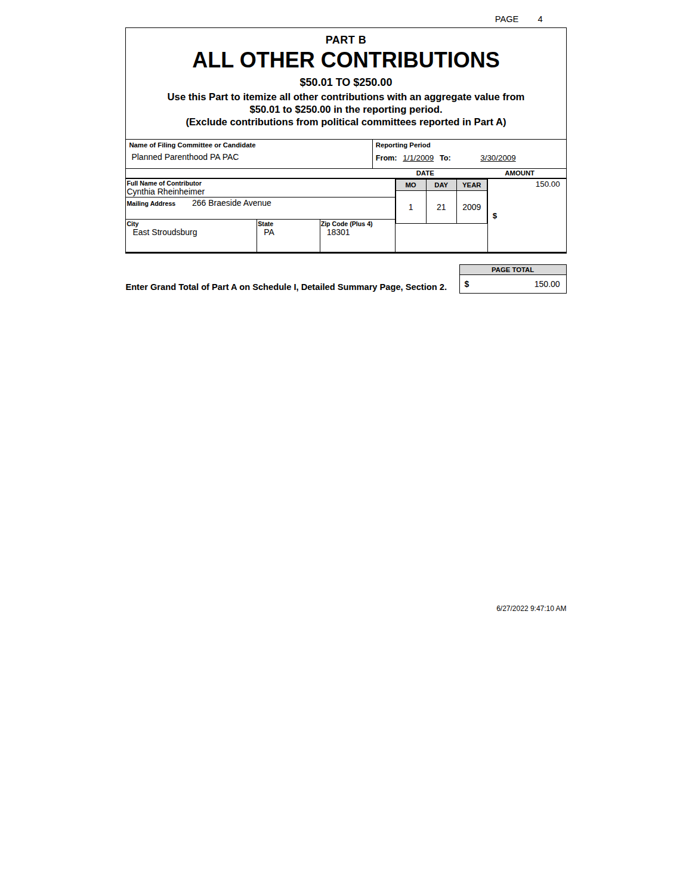PAGE 4
PART B
ALL OTHER CONTRIBUTIONS
$50.01 TO $250.00
Use this Part to itemize all other contributions with an aggregate value from
$50.01 to $250.00 in the reporting period.
(Exclude contributions from political committees reported in Part A)
| Name of Filing Committee or Candidate Planned Parenthood PA PAC | Reporting Period From: 1/1/2009 To: 3/30/2009 |
| | DATE | AMOUNT |
| Full Name of Contributor Cynthia Rheinheimer | / MO / DAY / YEAR / / --- / --- / --- / / 1 / 21 / 2009 / | $ 150.00 |
| Mailing Address 266 Braeside Avenue |
| City East Stroudsburg | State PA | Zip Code (Plus 4) 18301 |
PAGE TOTAL
$ 150.00
Enter Grand Total of Part A on Schedule I, Detailed Summary Page, Section 2.
6/27/2022 9:47:10 AM